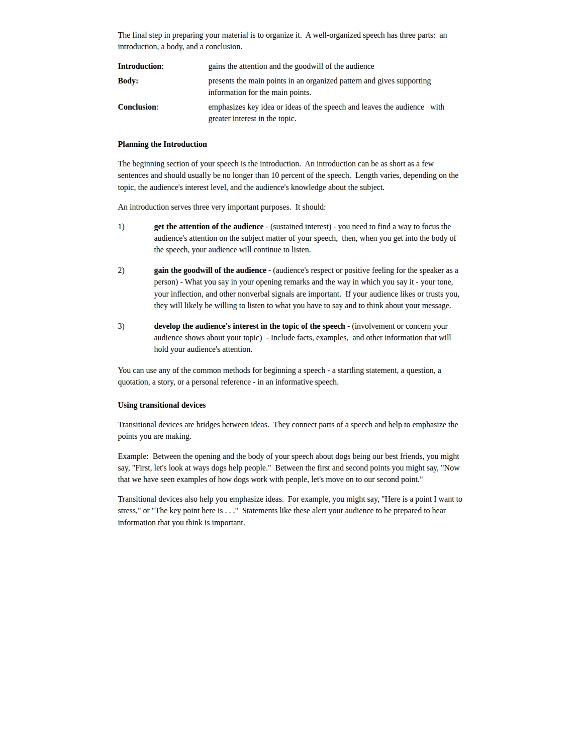The final step in preparing your material is to organize it. A well-organized speech has three parts: an introduction, a body, and a conclusion.
| Introduction : | gains the attention and the goodwill of the audience |
| Body: | presents the main points in an organized pattern and gives supporting information for the main points. |
| Conclusion : | emphasizes key idea or ideas of the speech and leaves the audience with greater interest in the topic. |
Planning the Introduction
The beginning section of your speech is the introduction. An introduction can be as short as a few sentences and should usually be no longer than 10 percent of the speech. Length varies, depending on the topic, the audience's interest level, and the audience's knowledge about the subject.
An introduction serves three very important purposes. It should:
get the attention of the audience - (sustained interest) - you need to find a way to focus the audience's attention on the subject matter of your speech, then, when you get into the body of the speech, your audience will continue to listen.
gain the goodwill of the audience - (audience's respect or positive feeling for the speaker as a person) - What you say in your opening remarks and the way in which you say it - your tone, your inflection, and other nonverbal signals are important. If your audience likes or trusts you, they will likely be willing to listen to what you have to say and to think about your message.
develop the audience's interest in the topic of the speech - (involvement or concern your audience shows about your topic) - Include facts, examples, and other information that will hold your audience's attention.
You can use any of the common methods for beginning a speech - a startling statement, a question, a quotation, a story, or a personal reference - in an informative speech.
Using transitional devices
Transitional devices are bridges between ideas. They connect parts of a speech and help to emphasize the points you are making.
Example: Between the opening and the body of your speech about dogs being our best friends, you might say, "First, let's look at ways dogs help people." Between the first and second points you might say, "Now that we have seen examples of how dogs work with people, let's move on to our second point."
Transitional devices also help you emphasize ideas. For example, you might say, "Here is a point I want to stress," or "The key point here is . . ." Statements like these alert your audience to be prepared to hear information that you think is important.